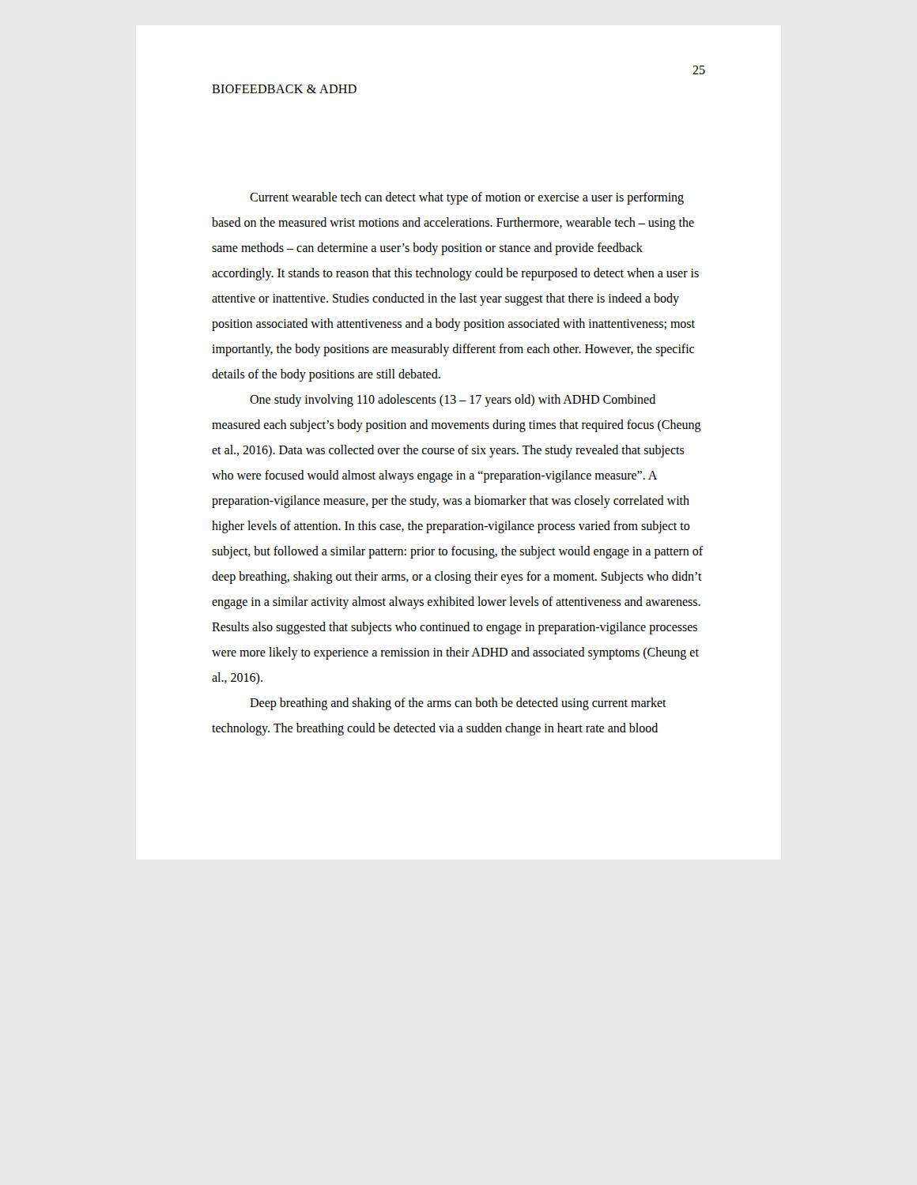25
BIOFEEDBACK & ADHD
Current wearable tech can detect what type of motion or exercise a user is performing based on the measured wrist motions and accelerations. Furthermore, wearable tech – using the same methods – can determine a user’s body position or stance and provide feedback accordingly. It stands to reason that this technology could be repurposed to detect when a user is attentive or inattentive. Studies conducted in the last year suggest that there is indeed a body position associated with attentiveness and a body position associated with inattentiveness; most importantly, the body positions are measurably different from each other. However, the specific details of the body positions are still debated.
One study involving 110 adolescents (13 – 17 years old) with ADHD Combined measured each subject’s body position and movements during times that required focus (Cheung et al., 2016). Data was collected over the course of six years. The study revealed that subjects who were focused would almost always engage in a “preparation-vigilance measure”. A preparation-vigilance measure, per the study, was a biomarker that was closely correlated with higher levels of attention. In this case, the preparation-vigilance process varied from subject to subject, but followed a similar pattern: prior to focusing, the subject would engage in a pattern of deep breathing, shaking out their arms, or a closing their eyes for a moment. Subjects who didn’t engage in a similar activity almost always exhibited lower levels of attentiveness and awareness. Results also suggested that subjects who continued to engage in preparation-vigilance processes were more likely to experience a remission in their ADHD and associated symptoms (Cheung et al., 2016).
Deep breathing and shaking of the arms can both be detected using current market technology. The breathing could be detected via a sudden change in heart rate and blood